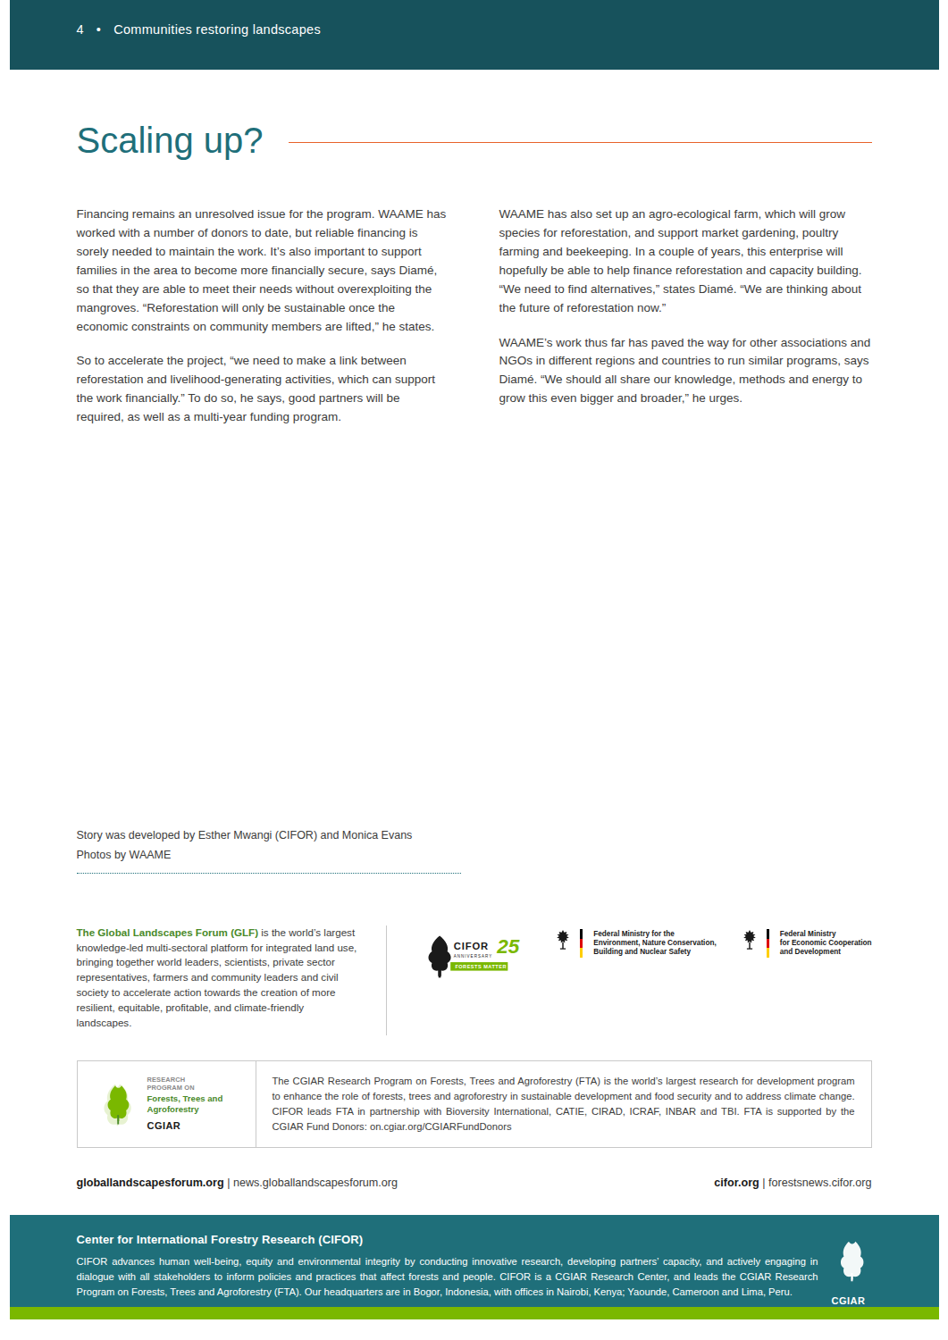4•Communities restoring landscapes
Scaling up?
Financing remains an unresolved issue for the program. WAAME has worked with a number of donors to date, but reliable financing is sorely needed to maintain the work. It’s also important to support families in the area to become more financially secure, says Diamé, so that they are able to meet their needs without overexploiting the mangroves. “Reforestation will only be sustainable once the economic constraints on community members are lifted,” he states.
So to accelerate the project, “we need to make a link between reforestation and livelihood-generating activities, which can support the work financially.” To do so, he says, good partners will be required, as well as a multi-year funding program.
WAAME has also set up an agro-ecological farm, which will grow species for reforestation, and support market gardening, poultry farming and beekeeping. In a couple of years, this enterprise will hopefully be able to help finance reforestation and capacity building. “We need to find alternatives,” states Diamé. “We are thinking about the future of reforestation now.”
WAAME’s work thus far has paved the way for other associations and NGOs in different regions and countries to run similar programs, says Diamé. “We should all share our knowledge, methods and energy to grow this even bigger and broader,” he urges.
Story was developed by Esther Mwangi (CIFOR) and Monica Evans
Photos by WAAME
The Global Landscapes Forum (GLF) is the world’s largest knowledge-led multi-sectoral platform for integrated land use, bringing together world leaders, scientists, private sector representatives, farmers and community leaders and civil society to accelerate action towards the creation of more resilient, equitable, profitable, and climate-friendly landscapes.
CIFOR 25 ANNIVERSARY FORESTS MATTER
Federal Ministry for the
Environment, Nature Conservation,
Building and Nuclear Safety
Federal Ministry
for Economic Cooperation
and Development
RESEARCH
PROGRAM ON
Forests, Trees and
Agroforestry
CGIAR
The CGIAR Research Program on Forests, Trees and Agroforestry (FTA) is the world’s largest research for development program to enhance the role of forests, trees and agroforestry in sustainable development and food security and to address climate change. CIFOR leads FTA in partnership with Bioversity International, CATIE, CIRAD, ICRAF, INBAR and TBI. FTA is supported by the CGIAR Fund Donors: on.cgiar.org/CGIARFundDonors
globallandscapesforum.org | news.globallandscapesforum.org
cifor.org | forestsnews.cifor.org
Center for International Forestry Research (CIFOR)
CIFOR advances human well-being, equity and environmental integrity by conducting innovative research, developing partners’ capacity, and actively engaging in dialogue with all stakeholders to inform policies and practices that affect forests and people. CIFOR is a CGIAR Research Center, and leads the CGIAR Research Program on Forests, Trees and Agroforestry (FTA). Our headquarters are in Bogor, Indonesia, with offices in Nairobi, Kenya; Yaounde, Cameroon and Lima, Peru.
CGIAR